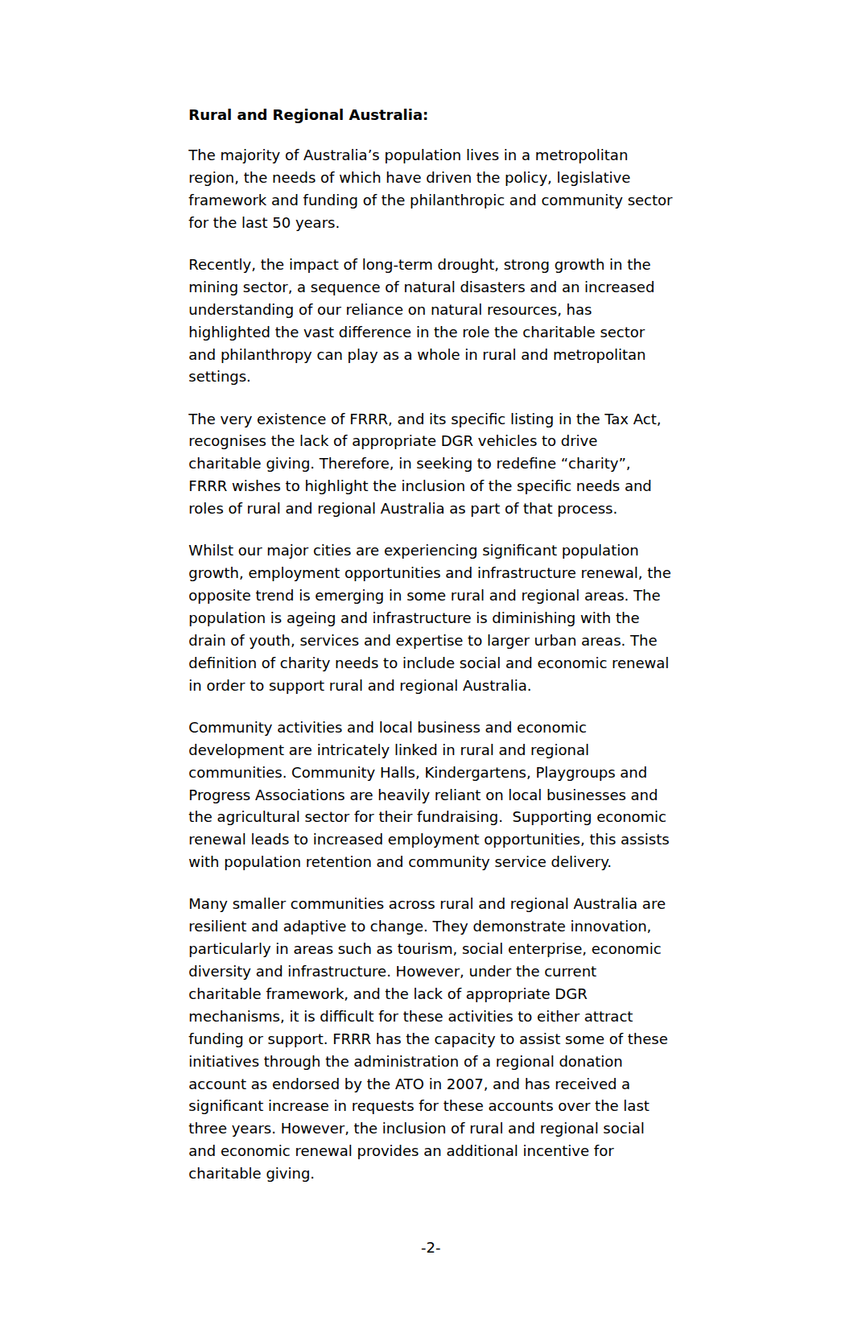Rural and Regional Australia:
The majority of Australia’s population lives in a metropolitan region, the needs of which have driven the policy, legislative framework and funding of the philanthropic and community sector for the last 50 years.
Recently, the impact of long-term drought, strong growth in the mining sector, a sequence of natural disasters and an increased understanding of our reliance on natural resources, has highlighted the vast difference in the role the charitable sector and philanthropy can play as a whole in rural and metropolitan settings.
The very existence of FRRR, and its specific listing in the Tax Act, recognises the lack of appropriate DGR vehicles to drive charitable giving. Therefore, in seeking to redefine “charity”, FRRR wishes to highlight the inclusion of the specific needs and roles of rural and regional Australia as part of that process.
Whilst our major cities are experiencing significant population growth, employment opportunities and infrastructure renewal, the opposite trend is emerging in some rural and regional areas. The population is ageing and infrastructure is diminishing with the drain of youth, services and expertise to larger urban areas. The definition of charity needs to include social and economic renewal in order to support rural and regional Australia.
Community activities and local business and economic development are intricately linked in rural and regional communities. Community Halls, Kindergartens, Playgroups and Progress Associations are heavily reliant on local businesses and the agricultural sector for their fundraising. Supporting economic renewal leads to increased employment opportunities, this assists with population retention and community service delivery.
Many smaller communities across rural and regional Australia are resilient and adaptive to change. They demonstrate innovation, particularly in areas such as tourism, social enterprise, economic diversity and infrastructure. However, under the current charitable framework, and the lack of appropriate DGR mechanisms, it is difficult for these activities to either attract funding or support. FRRR has the capacity to assist some of these initiatives through the administration of a regional donation account as endorsed by the ATO in 2007, and has received a significant increase in requests for these accounts over the last three years. However, the inclusion of rural and regional social and economic renewal provides an additional incentive for charitable giving.
-2-